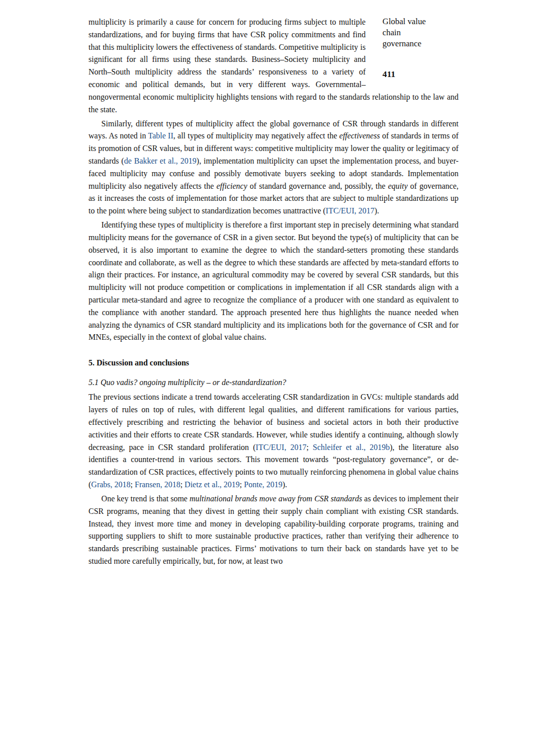Global value
chain
governance
411
multiplicity is primarily a cause for concern for producing firms subject to multiple standardizations, and for buying firms that have CSR policy commitments and find that this multiplicity lowers the effectiveness of standards. Competitive multiplicity is significant for all firms using these standards. Business–Society multiplicity and North–South multiplicity address the standards’ responsiveness to a variety of economic and political demands, but in very different ways. Governmental–nongovermental economic multiplicity highlights tensions with regard to the standards relationship to the law and the state.
Similarly, different types of multiplicity affect the global governance of CSR through standards in different ways. As noted in Table II, all types of multiplicity may negatively affect the effectiveness of standards in terms of its promotion of CSR values, but in different ways: competitive multiplicity may lower the quality or legitimacy of standards (de Bakker et al., 2019), implementation multiplicity can upset the implementation process, and buyer-faced multiplicity may confuse and possibly demotivate buyers seeking to adopt standards. Implementation multiplicity also negatively affects the efficiency of standard governance and, possibly, the equity of governance, as it increases the costs of implementation for those market actors that are subject to multiple standardizations up to the point where being subject to standardization becomes unattractive (ITC/EUI, 2017).
Identifying these types of multiplicity is therefore a first important step in precisely determining what standard multiplicity means for the governance of CSR in a given sector. But beyond the type(s) of multiplicity that can be observed, it is also important to examine the degree to which the standard-setters promoting these standards coordinate and collaborate, as well as the degree to which these standards are affected by meta-standard efforts to align their practices. For instance, an agricultural commodity may be covered by several CSR standards, but this multiplicity will not produce competition or complications in implementation if all CSR standards align with a particular meta-standard and agree to recognize the compliance of a producer with one standard as equivalent to the compliance with another standard. The approach presented here thus highlights the nuance needed when analyzing the dynamics of CSR standard multiplicity and its implications both for the governance of CSR and for MNEs, especially in the context of global value chains.
5. Discussion and conclusions
5.1 Quo vadis? ongoing multiplicity – or de-standardization?
The previous sections indicate a trend towards accelerating CSR standardization in GVCs: multiple standards add layers of rules on top of rules, with different legal qualities, and different ramifications for various parties, effectively prescribing and restricting the behavior of business and societal actors in both their productive activities and their efforts to create CSR standards. However, while studies identify a continuing, although slowly decreasing, pace in CSR standard proliferation (ITC/EUI, 2017; Schleifer et al., 2019b), the literature also identifies a counter-trend in various sectors. This movement towards “post-regulatory governance”, or de-standardization of CSR practices, effectively points to two mutually reinforcing phenomena in global value chains (Grabs, 2018; Fransen, 2018; Dietz et al., 2019; Ponte, 2019).
One key trend is that some multinational brands move away from CSR standards as devices to implement their CSR programs, meaning that they divest in getting their supply chain compliant with existing CSR standards. Instead, they invest more time and money in developing capability-building corporate programs, training and supporting suppliers to shift to more sustainable productive practices, rather than verifying their adherence to standards prescribing sustainable practices. Firms’ motivations to turn their back on standards have yet to be studied more carefully empirically, but, for now, at least two